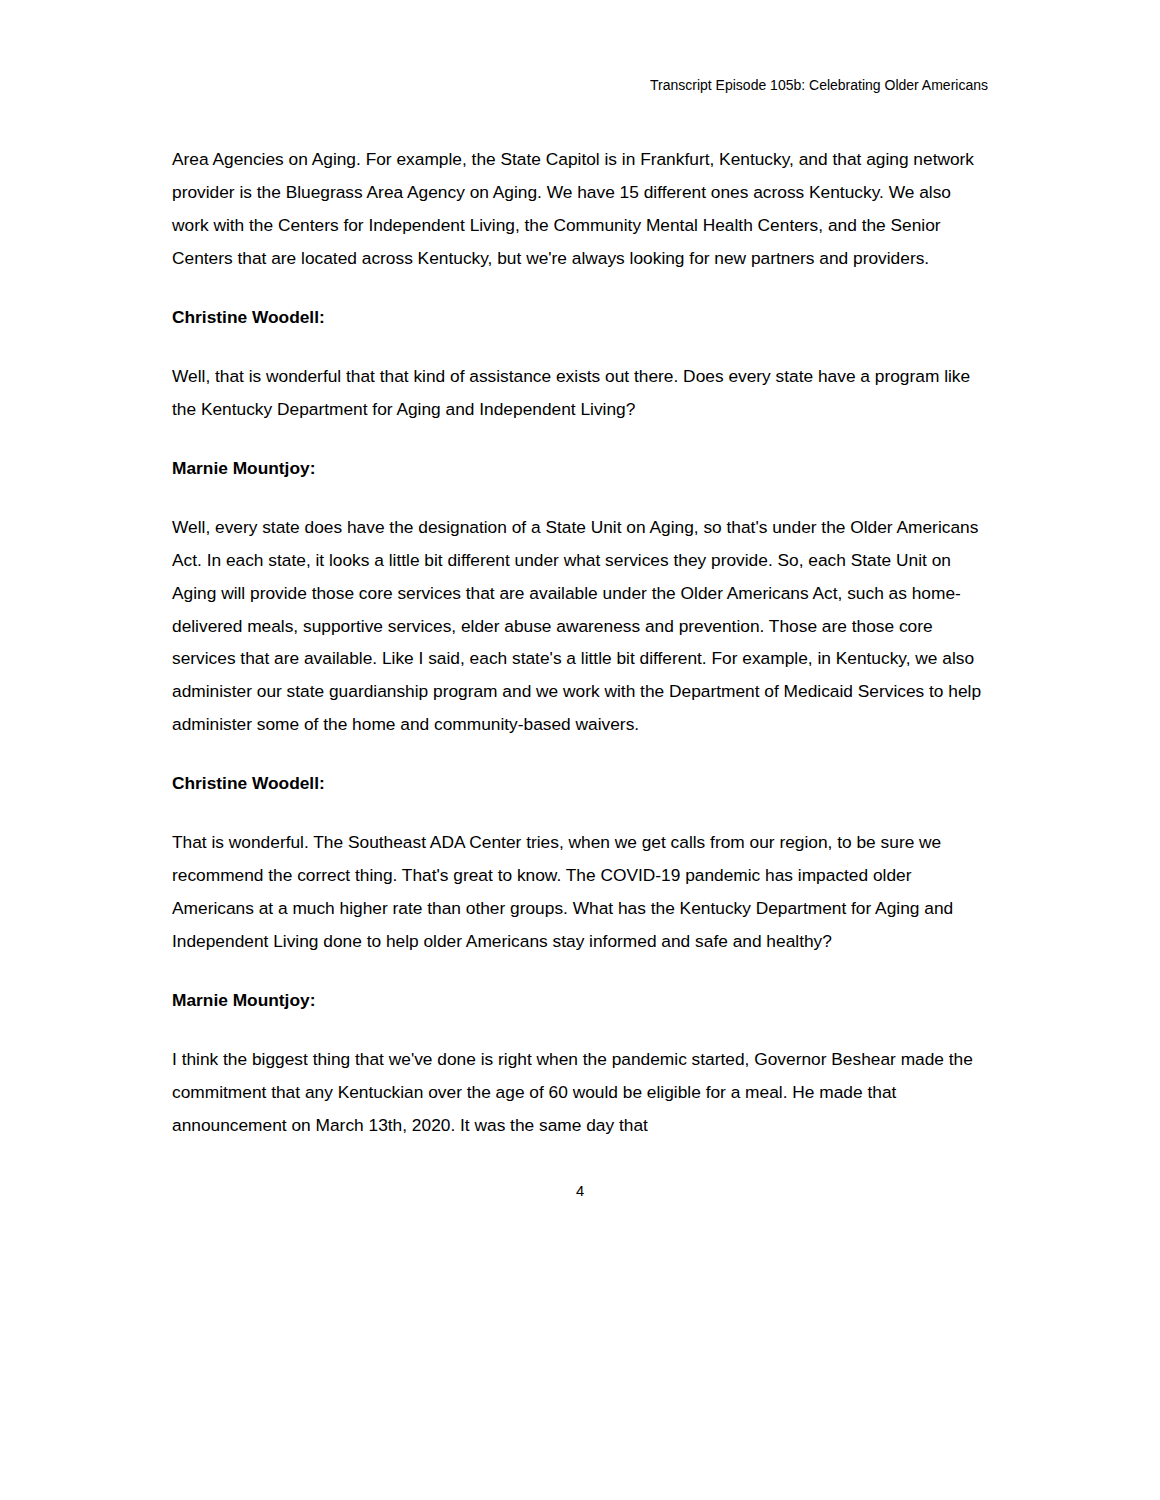Transcript Episode 105b: Celebrating Older Americans
Area Agencies on Aging. For example, the State Capitol is in Frankfurt, Kentucky, and that aging network provider is the Bluegrass Area Agency on Aging. We have 15 different ones across Kentucky. We also work with the Centers for Independent Living, the Community Mental Health Centers, and the Senior Centers that are located across Kentucky, but we're always looking for new partners and providers.
Christine Woodell:
Well, that is wonderful that that kind of assistance exists out there. Does every state have a program like the Kentucky Department for Aging and Independent Living?
Marnie Mountjoy:
Well, every state does have the designation of a State Unit on Aging, so that's under the Older Americans Act. In each state, it looks a little bit different under what services they provide. So, each State Unit on Aging will provide those core services that are available under the Older Americans Act, such as home-delivered meals, supportive services, elder abuse awareness and prevention. Those are those core services that are available. Like I said, each state's a little bit different. For example, in Kentucky, we also administer our state guardianship program and we work with the Department of Medicaid Services to help administer some of the home and community-based waivers.
Christine Woodell:
That is wonderful. The Southeast ADA Center tries, when we get calls from our region, to be sure we recommend the correct thing. That's great to know. The COVID-19 pandemic has impacted older Americans at a much higher rate than other groups. What has the Kentucky Department for Aging and Independent Living done to help older Americans stay informed and safe and healthy?
Marnie Mountjoy:
I think the biggest thing that we've done is right when the pandemic started, Governor Beshear made the commitment that any Kentuckian over the age of 60 would be eligible for a meal. He made that announcement on March 13th, 2020. It was the same day that
4